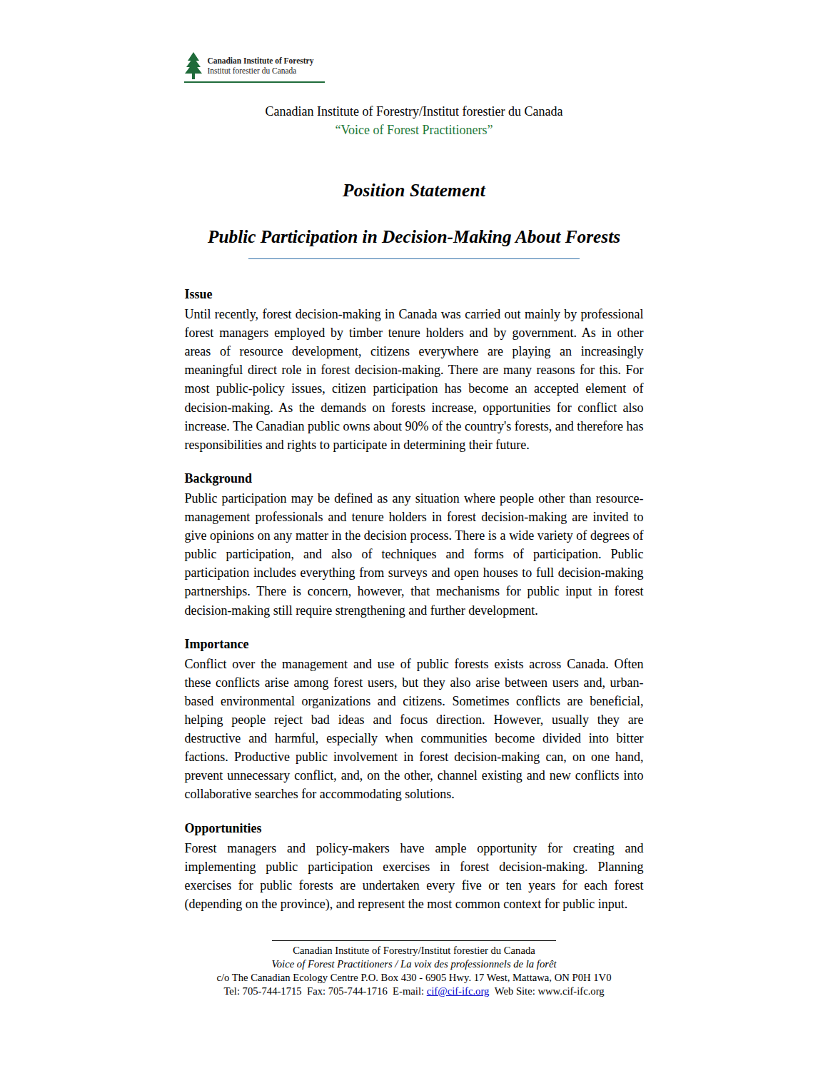Canadian Institute of Forestry Institut forestier du Canada
Canadian Institute of Forestry/Institut forestier du Canada
“Voice of Forest Practitioners”
Position Statement
Public Participation in Decision-Making About Forests
Issue
Until recently, forest decision-making in Canada was carried out mainly by professional forest managers employed by timber tenure holders and by government. As in other areas of resource development, citizens everywhere are playing an increasingly meaningful direct role in forest decision-making. There are many reasons for this. For most public-policy issues, citizen participation has become an accepted element of decision-making. As the demands on forests increase, opportunities for conflict also increase. The Canadian public owns about 90% of the country's forests, and therefore has responsibilities and rights to participate in determining their future.
Background
Public participation may be defined as any situation where people other than resource-management professionals and tenure holders in forest decision-making are invited to give opinions on any matter in the decision process. There is a wide variety of degrees of public participation, and also of techniques and forms of participation. Public participation includes everything from surveys and open houses to full decision-making partnerships. There is concern, however, that mechanisms for public input in forest decision-making still require strengthening and further development.
Importance
Conflict over the management and use of public forests exists across Canada. Often these conflicts arise among forest users, but they also arise between users and, urban-based environmental organizations and citizens. Sometimes conflicts are beneficial, helping people reject bad ideas and focus direction. However, usually they are destructive and harmful, especially when communities become divided into bitter factions. Productive public involvement in forest decision-making can, on one hand, prevent unnecessary conflict, and, on the other, channel existing and new conflicts into collaborative searches for accommodating solutions.
Opportunities
Forest managers and policy-makers have ample opportunity for creating and implementing public participation exercises in forest decision-making. Planning exercises for public forests are undertaken every five or ten years for each forest (depending on the province), and represent the most common context for public input.
Canadian Institute of Forestry/Institut forestier du Canada
Voice of Forest Practitioners / La voix des professionnels de la forêt
c/o The Canadian Ecology Centre P.O. Box 430 - 6905 Hwy. 17 West, Mattawa, ON P0H 1V0
Tel: 705-744-1715 Fax: 705-744-1716 E-mail: cif@cif-ifc.org Web Site: www.cif-ifc.org